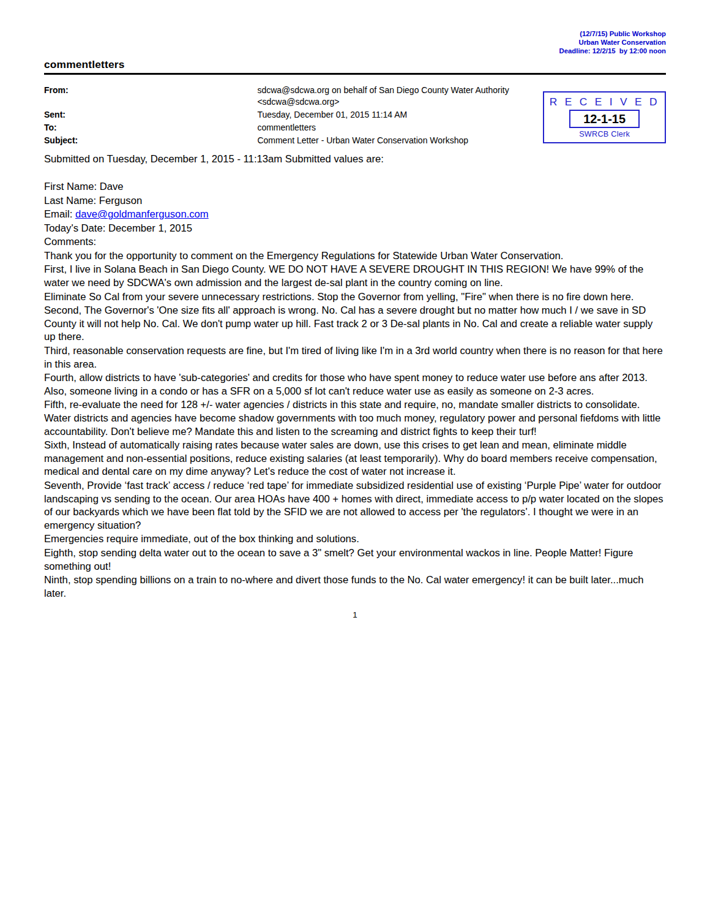(12/7/15) Public Workshop
Urban Water Conservation
Deadline: 12/2/15 by 12:00 noon
commentletters
R E C E I V E D
12-1-15
SWRCB Clerk
| From: | sdcwa@sdcwa.org on behalf of San Diego County Water Authority <sdcwa@sdcwa.org> |
| Sent: | Tuesday, December 01, 2015 11:14 AM |
| To: | commentletters |
| Subject: | Comment Letter - Urban Water Conservation Workshop |
Submitted on Tuesday, December 1, 2015 - 11:13am Submitted values are:
First Name: Dave
Last Name: Ferguson
Email: dave@goldmanferguson.com
Today's Date: December 1, 2015
Comments:
Thank you for the opportunity to comment on the Emergency Regulations for Statewide Urban Water Conservation.
First, I live in Solana Beach in San Diego County. WE DO NOT HAVE A SEVERE DROUGHT IN THIS REGION! We have 99% of the water we need by SDCWA's own admission and the largest de-sal plant in the country coming on line.
Eliminate So Cal from your severe unnecessary restrictions. Stop the Governor from yelling, "Fire" when there is no fire down here.
Second, The Governor's 'One size fits all' approach is wrong. No. Cal has a severe drought but no matter how much I / we save in SD County it will not help No. Cal. We don't pump water up hill. Fast track 2 or 3 De-sal plants in No. Cal and create a reliable water supply up there.
Third, reasonable conservation requests are fine, but I'm tired of living like I'm in a 3rd world country when there is no reason for that here in this area.
Fourth, allow districts to have 'sub-categories' and credits for those who have spent money to reduce water use before ans after 2013. Also, someone living in a condo or has a SFR on a 5,000 sf lot can't reduce water use as easily as someone on 2-3 acres.
Fifth, re-evaluate the need for 128 +/- water agencies / districts in this state and require, no, mandate smaller districts to consolidate. Water districts and agencies have become shadow governments with too much money, regulatory power and personal fiefdoms with little accountability. Don't believe me? Mandate this and listen to the screaming and district fights to keep their turf!
Sixth, Instead of automatically raising rates because water sales are down, use this crises to get lean and mean, eliminate middle management and non-essential positions, reduce existing salaries (at least temporarily). Why do board members receive compensation, medical and dental care on my dime anyway? Let's reduce the cost of water not increase it.
Seventh, Provide ‘fast track’ access / reduce ‘red tape’ for immediate subsidized residential use of existing ‘Purple Pipe’ water for outdoor landscaping vs sending to the ocean. Our area HOAs have 400 + homes with direct, immediate access to p/p water located on the slopes of our backyards which we have been flat told by the SFID we are not allowed to access per 'the regulators'. I thought we were in an emergency situation?
Emergencies require immediate, out of the box thinking and solutions.
Eighth, stop sending delta water out to the ocean to save a 3" smelt? Get your environmental wackos in line. People Matter! Figure something out!
Ninth, stop spending billions on a train to no-where and divert those funds to the No. Cal water emergency! it can be built later...much later.
1